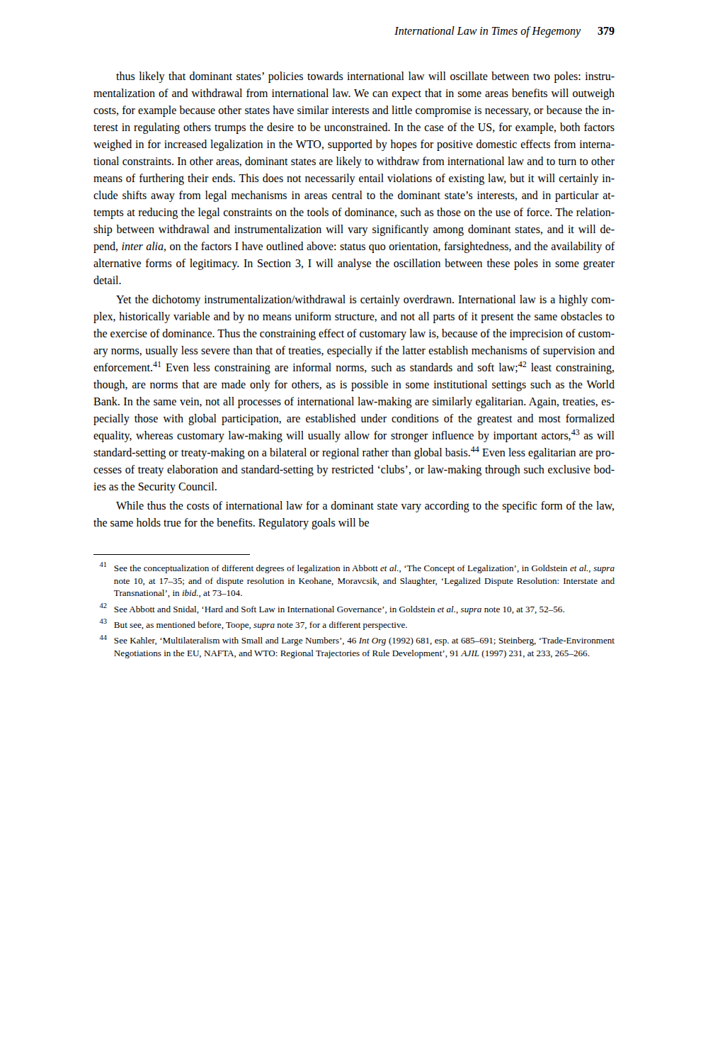International Law in Times of Hegemony 379
thus likely that dominant states’ policies towards international law will oscillate between two poles: instrumentalization of and withdrawal from international law. We can expect that in some areas benefits will outweigh costs, for example because other states have similar interests and little compromise is necessary, or because the interest in regulating others trumps the desire to be unconstrained. In the case of the US, for example, both factors weighed in for increased legalization in the WTO, supported by hopes for positive domestic effects from international constraints. In other areas, dominant states are likely to withdraw from international law and to turn to other means of furthering their ends. This does not necessarily entail violations of existing law, but it will certainly include shifts away from legal mechanisms in areas central to the dominant state’s interests, and in particular attempts at reducing the legal constraints on the tools of dominance, such as those on the use of force. The relationship between withdrawal and instrumentalization will vary significantly among dominant states, and it will depend, inter alia, on the factors I have outlined above: status quo orientation, farsightedness, and the availability of alternative forms of legitimacy. In Section 3, I will analyse the oscillation between these poles in some greater detail.
Yet the dichotomy instrumentalization/withdrawal is certainly overdrawn. International law is a highly complex, historically variable and by no means uniform structure, and not all parts of it present the same obstacles to the exercise of dominance. Thus the constraining effect of customary law is, because of the imprecision of customary norms, usually less severe than that of treaties, especially if the latter establish mechanisms of supervision and enforcement.41 Even less constraining are informal norms, such as standards and soft law;42 least constraining, though, are norms that are made only for others, as is possible in some institutional settings such as the World Bank. In the same vein, not all processes of international law-making are similarly egalitarian. Again, treaties, especially those with global participation, are established under conditions of the greatest and most formalized equality, whereas customary law-making will usually allow for stronger influence by important actors,43 as will standard-setting or treaty-making on a bilateral or regional rather than global basis.44 Even less egalitarian are processes of treaty elaboration and standard-setting by restricted ‘clubs’, or law-making through such exclusive bodies as the Security Council.
While thus the costs of international law for a dominant state vary according to the specific form of the law, the same holds true for the benefits. Regulatory goals will be
See the conceptualization of different degrees of legalization in Abbott et al., ‘The Concept of Legalization’, in Goldstein et al., supra note 10, at 17–35; and of dispute resolution in Keohane, Moravcsik, and Slaughter, ‘Legalized Dispute Resolution: Interstate and Transnational’, in ibid., at 73–104.
See Abbott and Snidal, ‘Hard and Soft Law in International Governance’, in Goldstein et al., supra note 10, at 37, 52–56.
But see, as mentioned before, Toope, supra note 37, for a different perspective.
See Kahler, ‘Multilateralism with Small and Large Numbers’, 46 Int Org (1992) 681, esp. at 685–691; Steinberg, ‘Trade-Environment Negotiations in the EU, NAFTA, and WTO: Regional Trajectories of Rule Development’, 91 AJIL (1997) 231, at 233, 265–266.